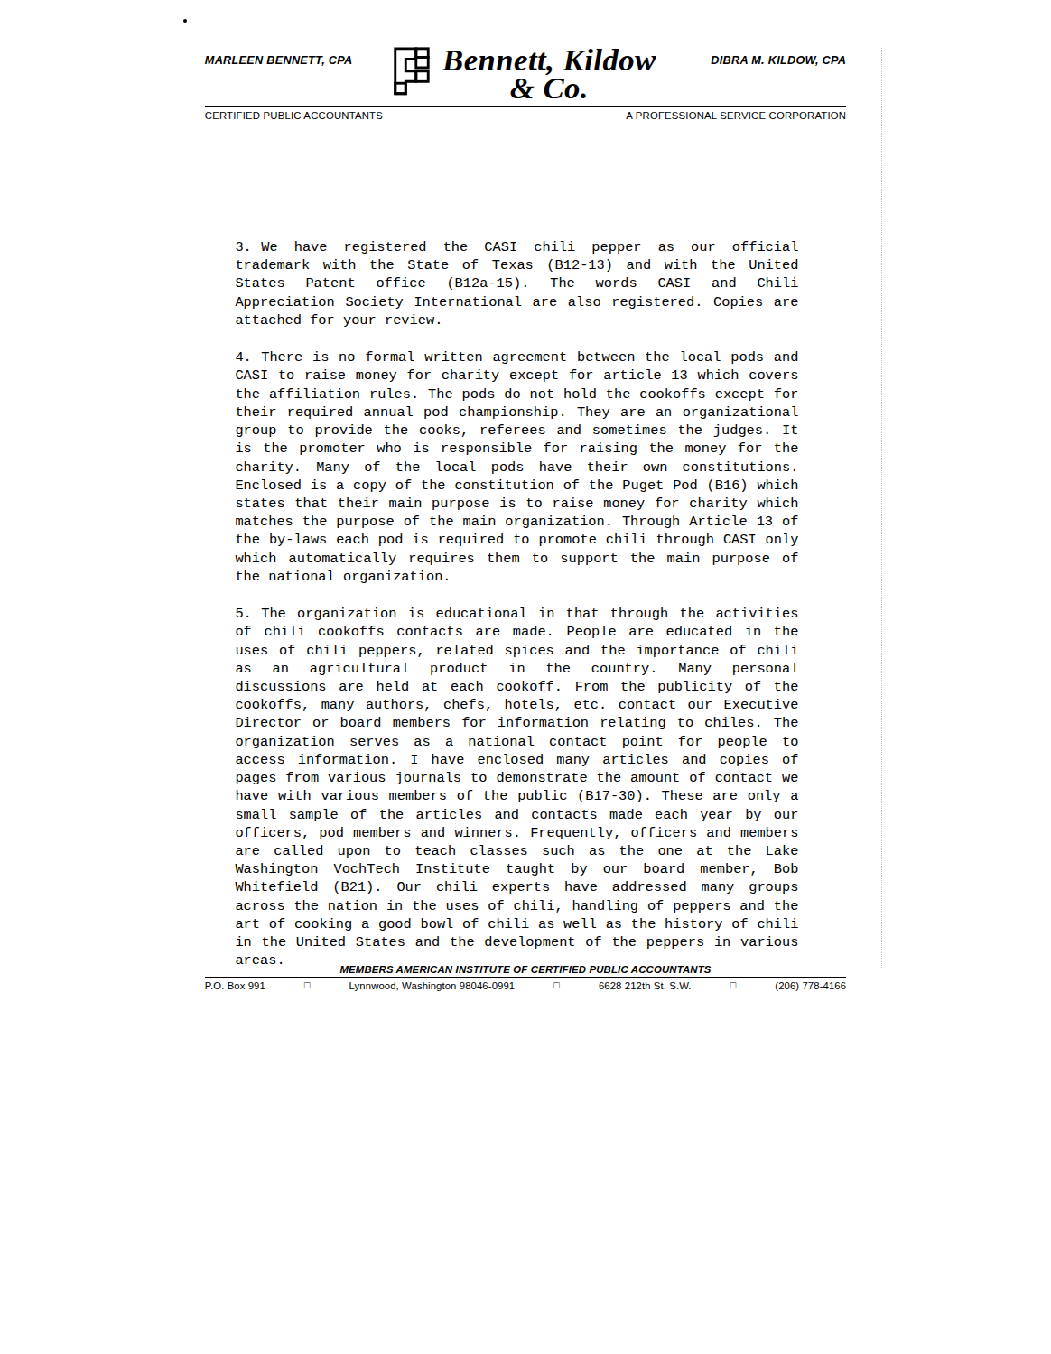MARLEEN BENNETT, CPA
DIBRA M. KILDOW, CPA
Bennett, Kildow & Co.
CERTIFIED PUBLIC ACCOUNTANTS
A PROFESSIONAL SERVICE CORPORATION
3. We have registered the CASI chili pepper as our official trademark with the State of Texas (B12-13) and with the United States Patent office (B12a-15). The words CASI and Chili Appreciation Society International are also registered. Copies are attached for your review.
4. There is no formal written agreement between the local pods and CASI to raise money for charity except for article 13 which covers the affiliation rules. The pods do not hold the cookoffs except for their required annual pod championship. They are an organizational group to provide the cooks, referees and sometimes the judges. It is the promoter who is responsible for raising the money for the charity. Many of the local pods have their own constitutions. Enclosed is a copy of the constitution of the Puget Pod (B16) which states that their main purpose is to raise money for charity which matches the purpose of the main organization. Through Article 13 of the by-laws each pod is required to promote chili through CASI only which automatically requires them to support the main purpose of the national organization.
5. The organization is educational in that through the activities of chili cookoffs contacts are made. People are educated in the uses of chili peppers, related spices and the importance of chili as an agricultural product in the country. Many personal discussions are held at each cookoff. From the publicity of the cookoffs, many authors, chefs, hotels, etc. contact our Executive Director or board members for information relating to chiles. The organization serves as a national contact point for people to access information. I have enclosed many articles and copies of pages from various journals to demonstrate the amount of contact we have with various members of the public (B17-30). These are only a small sample of the articles and contacts made each year by our officers, pod members and winners. Frequently, officers and members are called upon to teach classes such as the one at the Lake Washington VochTech Institute taught by our board member, Bob Whitefield (B21). Our chili experts have addressed many groups across the nation in the uses of chili, handling of peppers and the art of cooking a good bowl of chili as well as the history of chili in the United States and the development of the peppers in various areas.
MEMBERS AMERICAN INSTITUTE OF CERTIFIED PUBLIC ACCOUNTANTS
P.O. Box 991 □ Lynnwood, Washington 98046-0991 □ 6628 212th St. S.W. □ (206) 778-4166